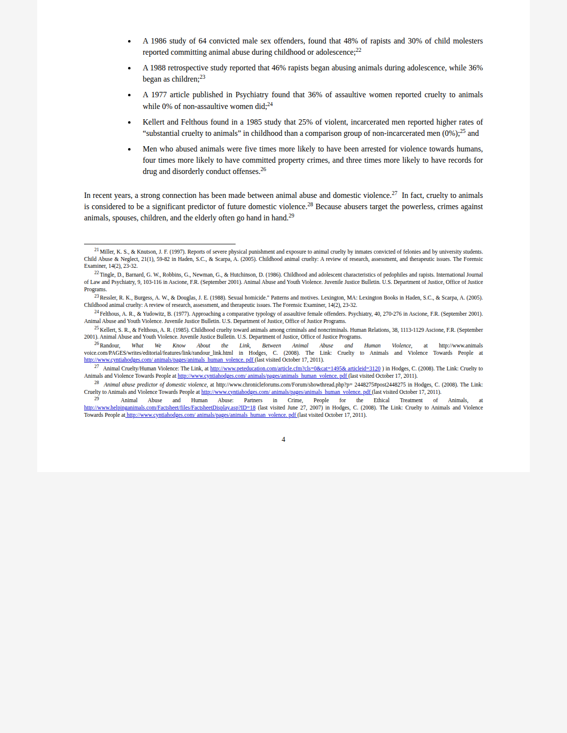A 1986 study of 64 convicted male sex offenders, found that 48% of rapists and 30% of child molesters reported committing animal abuse during childhood or adolescence;22
A 1988 retrospective study reported that 46% rapists began abusing animals during adolescence, while 36% began as children;23
A 1977 article published in Psychiatry found that 36% of assaultive women reported cruelty to animals while 0% of non-assaultive women did;24
Kellert and Felthous found in a 1985 study that 25% of violent, incarcerated men reported higher rates of “substantial cruelty to animals” in childhood than a comparison group of non-incarcerated men (0%);25 and
Men who abused animals were five times more likely to have been arrested for violence towards humans, four times more likely to have committed property crimes, and three times more likely to have records for drug and disorderly conduct offenses.26
In recent years, a strong connection has been made between animal abuse and domestic violence.27 In fact, cruelty to animals is considered to be a significant predictor of future domestic violence.28 Because abusers target the powerless, crimes against animals, spouses, children, and the elderly often go hand in hand.29
21 Miller, K. S., & Knutson, J. F. (1997). Reports of severe physical punishment and exposure to animal cruelty by inmates convicted of felonies and by university students. Child Abuse & Neglect, 21(1), 59-82 in Haden, S.C., & Scarpa, A. (2005). Childhood animal cruelty: A review of research, assessment, and therapeutic issues. The Forensic Examiner, 14(2), 23-32.
22 Tingle, D., Barnard, G. W., Robbins, G., Newman, G., & Hutchinson, D. (1986). Childhood and adolescent characteristics of pedophiles and rapists. International Journal of Law and Psychiatry, 9, 103-116 in Ascione, F.R. (September 2001). Animal Abuse and Youth Violence. Juvenile Justice Bulletin. U.S. Department of Justice, Office of Justice Programs.
23 Ressler, R. K., Burgess, A. W., & Douglas, J. E. (1988). Sexual homicide." Patterns and motives. Lexington, MA: Lexington Books in Haden, S.C., & Scarpa, A. (2005). Childhood animal cruelty: A review of research, assessment, and therapeutic issues. The Forensic Examiner, 14(2), 23-32.
24 Felthous, A. R., & Yudowitz, B. (1977). Approaching a comparative typology of assaultive female offenders. Psychiatry, 40, 270-276 in Ascione, F.R. (September 2001). Animal Abuse and Youth Violence. Juvenile Justice Bulletin. U.S. Department of Justice, Office of Justice Programs.
25 Kellert, S. R., & Felthous, A. R. (1985). Childhood cruelty toward animals among criminals and noncriminals. Human Relations, 38, 1113-1129 Ascione, F.R. (September 2001). Animal Abuse and Youth Violence. Juvenile Justice Bulletin. U.S. Department of Justice, Office of Justice Programs.
26 Randour, What We Know About the Link, Between Animal Abuse and Human Violence, at http://www.animals voice.com/PAGES/writes/editorial/features/link/randour_link.html in Hodges, C. (2008). The Link: Cruelty to Animals and Violence Towards People at http://www.cyntiahodges.com/ animals/pages/animals_human_volence. pdf (last visited October 17, 2011).
27 Animal Cruelty/Human Violence: The Link, at http://www.peteducation.com/article.cfm?cls=0&cat=1495& articleid=3120 ) in Hodges, C. (2008). The Link: Cruelty to Animals and Violence Towards People at http://www.cyntiahodges.com/ animals/pages/animals_human_volence. pdf (last visited October 17, 2011).
28 Animal abuse predictor of domestic violence, at http://www.chronicleforums.com/Forum/showthread.php?p= 2448275#post2448275 in Hodges, C. (2008). The Link: Cruelty to Animals and Violence Towards People at http://www.cyntiahodges.com/ animals/pages/animals_human_volence. pdf (last visited October 17, 2011).
29 Animal Abuse and Human Abuse: Partners in Crime, People for the Ethical Treatment of Animals, at http://www.helpinganimals.com/Factsheet/files/FactsheetDisplay.asp?ID=18 (last visited June 27, 2007) in Hodges, C. (2008). The Link: Cruelty to Animals and Violence Towards People at http://www.cyntiahodges.com/ animals/pages/animals_human_volence. pdf (last visited October 17, 2011).
4